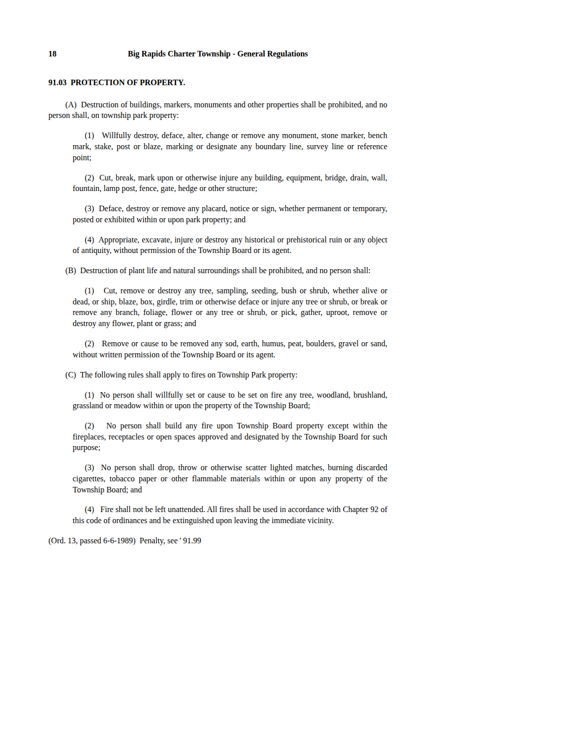18 Big Rapids Charter Township - General Regulations
91.03 PROTECTION OF PROPERTY.
(A) Destruction of buildings, markers, monuments and other properties shall be prohibited, and no person shall, on township park property:
(1) Willfully destroy, deface, alter, change or remove any monument, stone marker, bench mark, stake, post or blaze, marking or designate any boundary line, survey line or reference point;
(2) Cut, break, mark upon or otherwise injure any building, equipment, bridge, drain, wall, fountain, lamp post, fence, gate, hedge or other structure;
(3) Deface, destroy or remove any placard, notice or sign, whether permanent or temporary, posted or exhibited within or upon park property; and
(4) Appropriate, excavate, injure or destroy any historical or prehistorical ruin or any object of antiquity, without permission of the Township Board or its agent.
(B) Destruction of plant life and natural surroundings shall be prohibited, and no person shall:
(1) Cut, remove or destroy any tree, sampling, seeding, bush or shrub, whether alive or dead, or ship, blaze, box, girdle, trim or otherwise deface or injure any tree or shrub, or break or remove any branch, foliage, flower or any tree or shrub, or pick, gather, uproot, remove or destroy any flower, plant or grass; and
(2) Remove or cause to be removed any sod, earth, humus, peat, boulders, gravel or sand, without written permission of the Township Board or its agent.
(C) The following rules shall apply to fires on Township Park property:
(1) No person shall willfully set or cause to be set on fire any tree, woodland, brushland, grassland or meadow within or upon the property of the Township Board;
(2) No person shall build any fire upon Township Board property except within the fireplaces, receptacles or open spaces approved and designated by the Township Board for such purpose;
(3) No person shall drop, throw or otherwise scatter lighted matches, burning discarded cigarettes, tobacco paper or other flammable materials within or upon any property of the Township Board; and
(4) Fire shall not be left unattended. All fires shall be used in accordance with Chapter 92 of this code of ordinances and be extinguished upon leaving the immediate vicinity.
(Ord. 13, passed 6-6-1989) Penalty, see ' 91.99